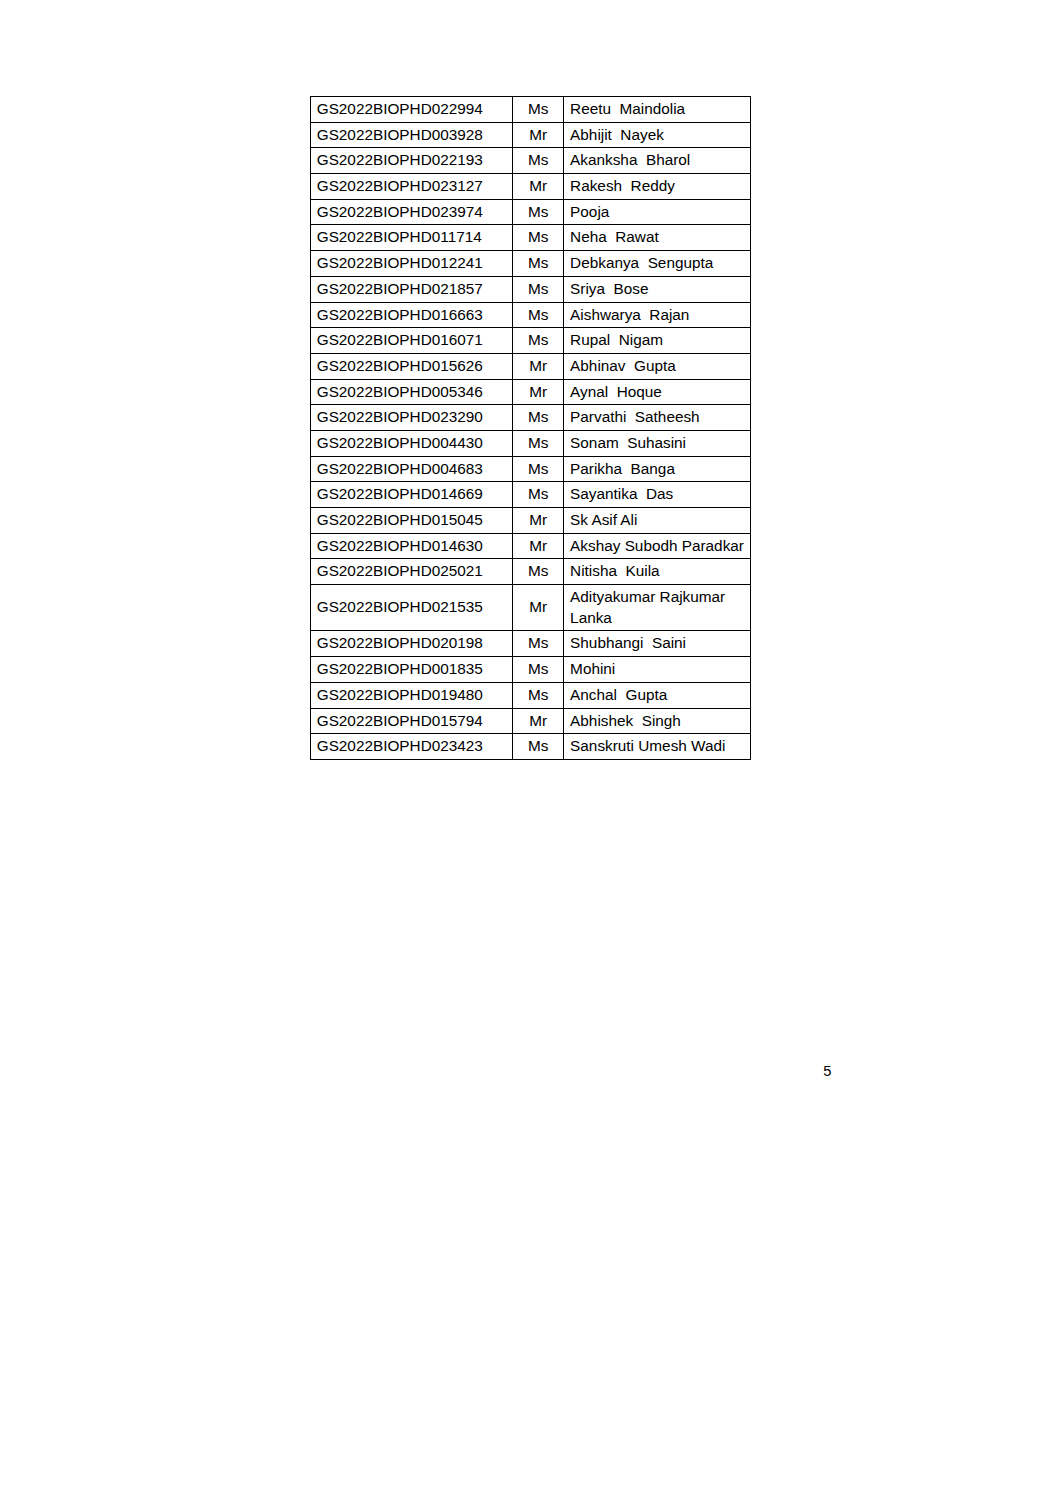| GS2022BIOPHD022994 | Ms | Reetu Maindolia |
| GS2022BIOPHD003928 | Mr | Abhijit Nayek |
| GS2022BIOPHD022193 | Ms | Akanksha Bharol |
| GS2022BIOPHD023127 | Mr | Rakesh Reddy |
| GS2022BIOPHD023974 | Ms | Pooja |
| GS2022BIOPHD011714 | Ms | Neha Rawat |
| GS2022BIOPHD012241 | Ms | Debkanya Sengupta |
| GS2022BIOPHD021857 | Ms | Sriya Bose |
| GS2022BIOPHD016663 | Ms | Aishwarya Rajan |
| GS2022BIOPHD016071 | Ms | Rupal Nigam |
| GS2022BIOPHD015626 | Mr | Abhinav Gupta |
| GS2022BIOPHD005346 | Mr | Aynal Hoque |
| GS2022BIOPHD023290 | Ms | Parvathi Satheesh |
| GS2022BIOPHD004430 | Ms | Sonam Suhasini |
| GS2022BIOPHD004683 | Ms | Parikha Banga |
| GS2022BIOPHD014669 | Ms | Sayantika Das |
| GS2022BIOPHD015045 | Mr | Sk Asif Ali |
| GS2022BIOPHD014630 | Mr | Akshay Subodh Paradkar |
| GS2022BIOPHD025021 | Ms | Nitisha Kuila |
| GS2022BIOPHD021535 | Mr | Adityakumar Rajkumar Lanka |
| GS2022BIOPHD020198 | Ms | Shubhangi Saini |
| GS2022BIOPHD001835 | Ms | Mohini |
| GS2022BIOPHD019480 | Ms | Anchal Gupta |
| GS2022BIOPHD015794 | Mr | Abhishek Singh |
| GS2022BIOPHD023423 | Ms | Sanskruti Umesh Wadi |
5